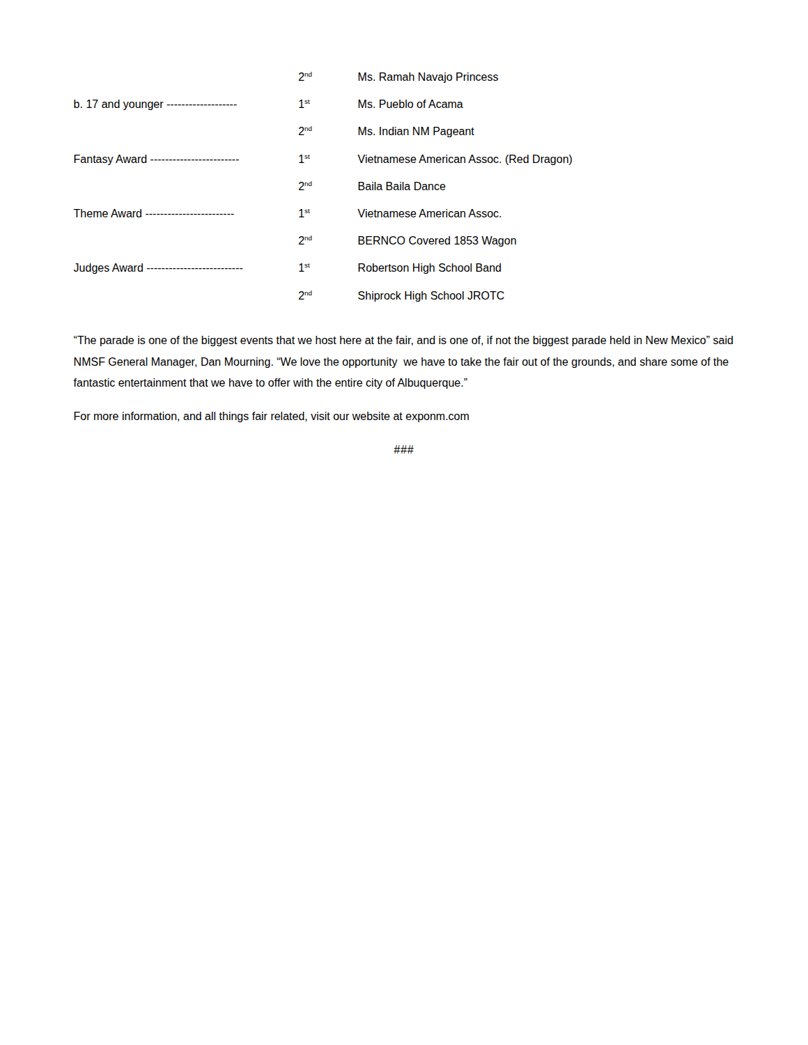| | 2 nd | Ms. Ramah Navajo Princess |
| b. 17 and younger ------------------- | 1 st | Ms. Pueblo of Acama |
| | 2 nd | Ms. Indian NM Pageant |
| Fantasy Award ------------------------ | 1 st | Vietnamese American Assoc. (Red Dragon) |
| | 2 nd | Baila Baila Dance |
| Theme Award ------------------------ | 1 st | Vietnamese American Assoc. |
| | 2 nd | BERNCO Covered 1853 Wagon |
| Judges Award -------------------------- | 1 st | Robertson High School Band |
| | 2 nd | Shiprock High School JROTC |
“The parade is one of the biggest events that we host here at the fair, and is one of, if not the biggest parade held in New Mexico” said NMSF General Manager, Dan Mourning. “We love the opportunity we have to take the fair out of the grounds, and share some of the fantastic entertainment that we have to offer with the entire city of Albuquerque.”
For more information, and all things fair related, visit our website at exponm.com
###